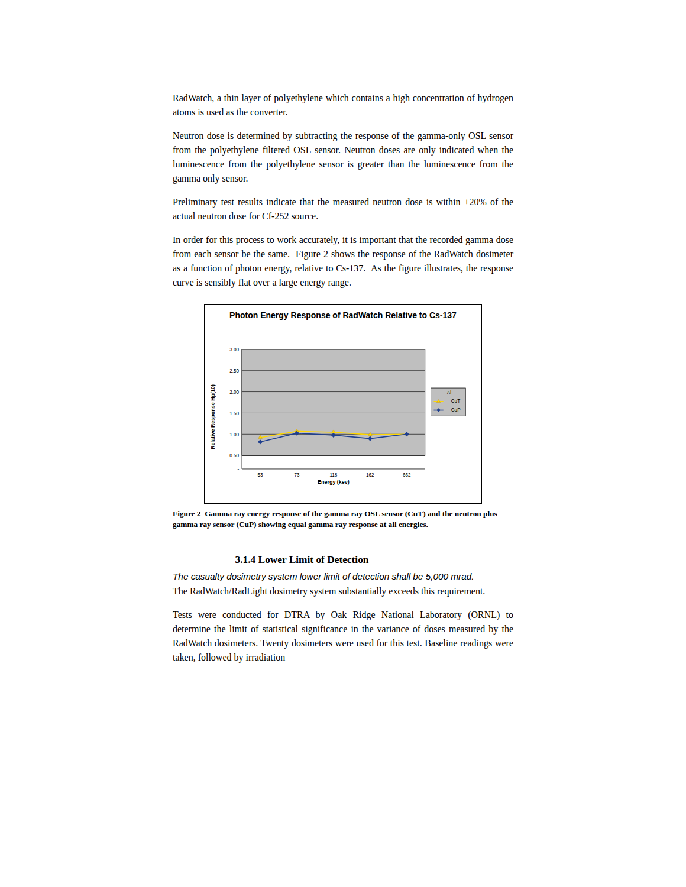RadWatch, a thin layer of polyethylene which contains a high concentration of hydrogen atoms is used as the converter.
Neutron dose is determined by subtracting the response of the gamma-only OSL sensor from the polyethylene filtered OSL sensor. Neutron doses are only indicated when the luminescence from the polyethylene sensor is greater than the luminescence from the gamma only sensor.
Preliminary test results indicate that the measured neutron dose is within ±20% of the actual neutron dose for Cf-252 source.
In order for this process to work accurately, it is important that the recorded gamma dose from each sensor be the same. Figure 2 shows the response of the RadWatch dosimeter as a function of photon energy, relative to Cs-137. As the figure illustrates, the response curve is sensibly flat over a large energy range.
Photon Energy Response of RadWatch Relative to Cs-137
Relative Response Hp(10) 3.00 2.50 2.00 1.50 1.00 0.50 - 53 73 118 162 662 Energy (kev) Al CuT CuP
Figure 2 Gamma ray energy response of the gamma ray OSL sensor (CuT) and the neutron plus gamma ray sensor (CuP) showing equal gamma ray response at all energies.
3.1.4 Lower Limit of Detection
The casualty dosimetry system lower limit of detection shall be 5,000 mrad.
The RadWatch/RadLight dosimetry system substantially exceeds this requirement.
Tests were conducted for DTRA by Oak Ridge National Laboratory (ORNL) to determine the limit of statistical significance in the variance of doses measured by the RadWatch dosimeters. Twenty dosimeters were used for this test. Baseline readings were taken, followed by irradiation